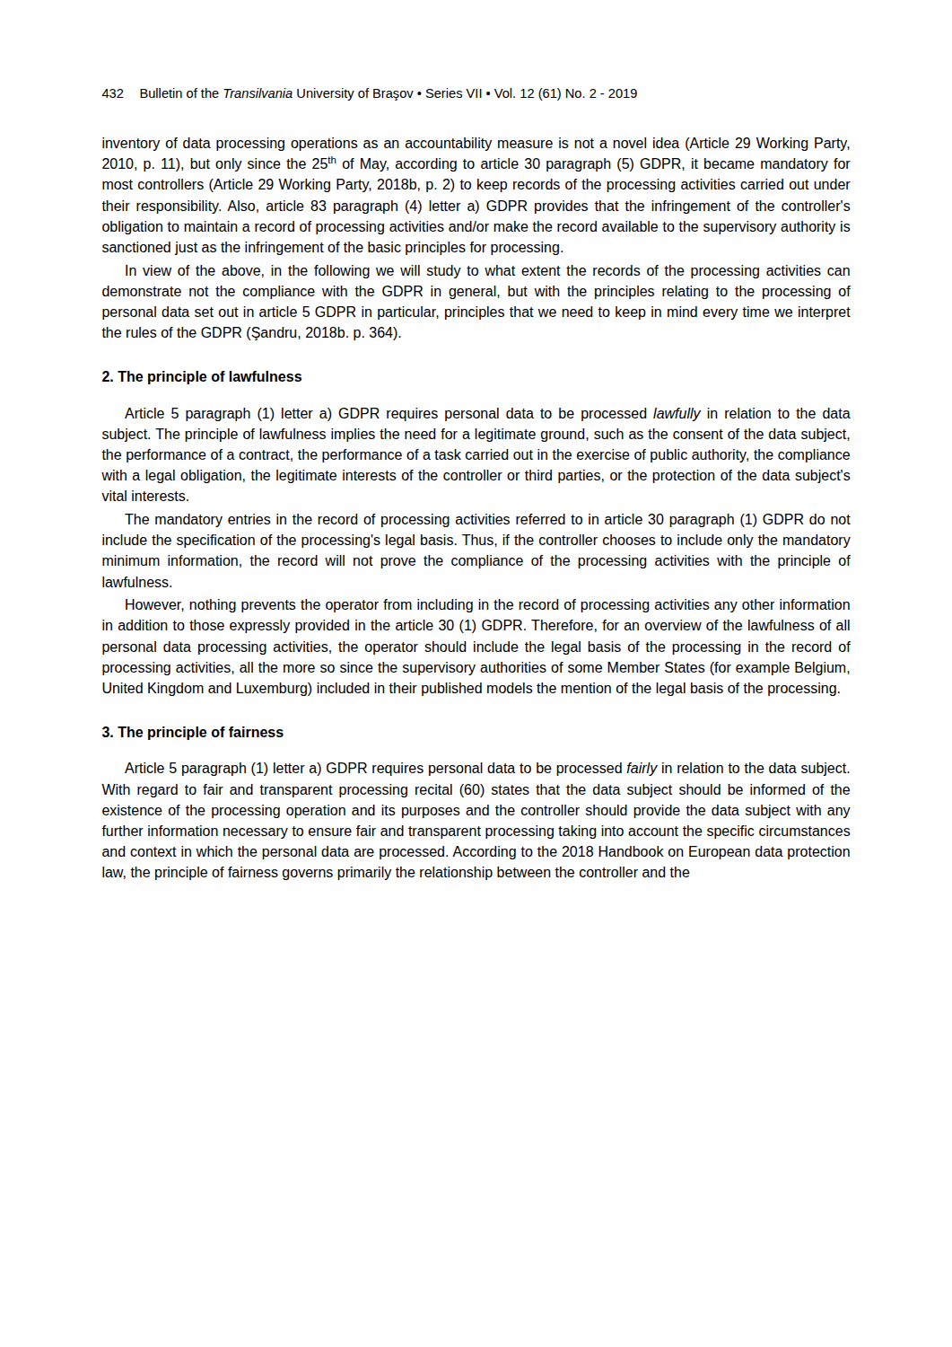432 Bulletin of the Transilvania University of Braşov • Series VII • Vol. 12 (61) No. 2 - 2019
inventory of data processing operations as an accountability measure is not a novel idea (Article 29 Working Party, 2010, p. 11), but only since the 25th of May, according to article 30 paragraph (5) GDPR, it became mandatory for most controllers (Article 29 Working Party, 2018b, p. 2) to keep records of the processing activities carried out under their responsibility. Also, article 83 paragraph (4) letter a) GDPR provides that the infringement of the controller's obligation to maintain a record of processing activities and/or make the record available to the supervisory authority is sanctioned just as the infringement of the basic principles for processing.
In view of the above, in the following we will study to what extent the records of the processing activities can demonstrate not the compliance with the GDPR in general, but with the principles relating to the processing of personal data set out in article 5 GDPR in particular, principles that we need to keep in mind every time we interpret the rules of the GDPR (Şandru, 2018b. p. 364).
2. The principle of lawfulness
Article 5 paragraph (1) letter a) GDPR requires personal data to be processed lawfully in relation to the data subject. The principle of lawfulness implies the need for a legitimate ground, such as the consent of the data subject, the performance of a contract, the performance of a task carried out in the exercise of public authority, the compliance with a legal obligation, the legitimate interests of the controller or third parties, or the protection of the data subject's vital interests.
The mandatory entries in the record of processing activities referred to in article 30 paragraph (1) GDPR do not include the specification of the processing's legal basis. Thus, if the controller chooses to include only the mandatory minimum information, the record will not prove the compliance of the processing activities with the principle of lawfulness.
However, nothing prevents the operator from including in the record of processing activities any other information in addition to those expressly provided in the article 30 (1) GDPR. Therefore, for an overview of the lawfulness of all personal data processing activities, the operator should include the legal basis of the processing in the record of processing activities, all the more so since the supervisory authorities of some Member States (for example Belgium, United Kingdom and Luxemburg) included in their published models the mention of the legal basis of the processing.
3. The principle of fairness
Article 5 paragraph (1) letter a) GDPR requires personal data to be processed fairly in relation to the data subject. With regard to fair and transparent processing recital (60) states that the data subject should be informed of the existence of the processing operation and its purposes and the controller should provide the data subject with any further information necessary to ensure fair and transparent processing taking into account the specific circumstances and context in which the personal data are processed. According to the 2018 Handbook on European data protection law, the principle of fairness governs primarily the relationship between the controller and the